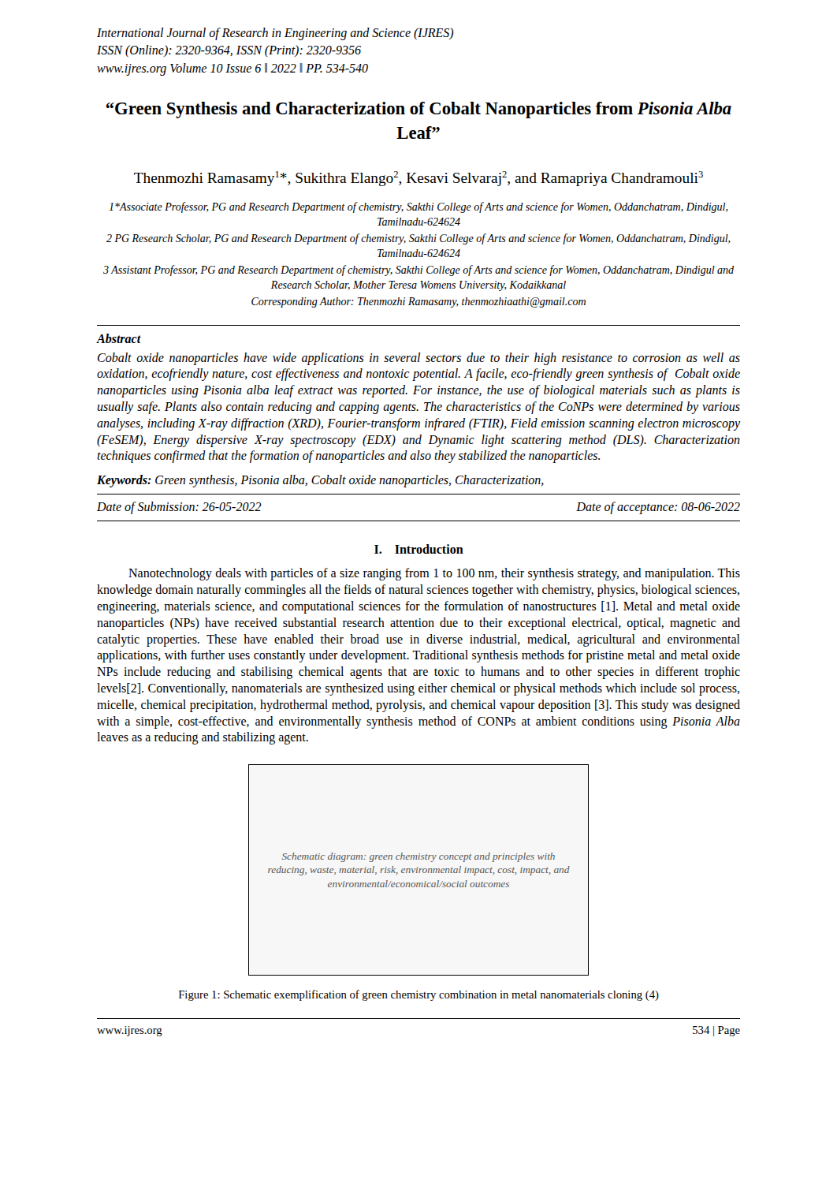International Journal of Research in Engineering and Science (IJRES)
ISSN (Online): 2320-9364, ISSN (Print): 2320-9356
www.ijres.org Volume 10 Issue 6 ǁ 2022 ǁ PP. 534-540
“Green Synthesis and Characterization of Cobalt Nanoparticles from Pisonia Alba Leaf”
Thenmozhi Ramasamy1*, Sukithra Elango2, Kesavi Selvaraj2, and Ramapriya Chandramouli3
1*Associate Professor, PG and Research Department of chemistry, Sakthi College of Arts and science for Women, Oddanchatram, Dindigul, Tamilnadu-624624
2 PG Research Scholar, PG and Research Department of chemistry, Sakthi College of Arts and science for Women, Oddanchatram, Dindigul, Tamilnadu-624624
3 Assistant Professor, PG and Research Department of chemistry, Sakthi College of Arts and science for Women, Oddanchatram, Dindigul and Research Scholar, Mother Teresa Womens University, Kodaikkanal
Corresponding Author: Thenmozhi Ramasamy, thenmozhiaathi@gmail.com
Abstract
Cobalt oxide nanoparticles have wide applications in several sectors due to their high resistance to corrosion as well as oxidation, ecofriendly nature, cost effectiveness and nontoxic potential. A facile, eco-friendly green synthesis of Cobalt oxide nanoparticles using Pisonia alba leaf extract was reported. For instance, the use of biological materials such as plants is usually safe. Plants also contain reducing and capping agents. The characteristics of the CoNPs were determined by various analyses, including X-ray diffraction (XRD), Fourier-transform infrared (FTIR), Field emission scanning electron microscopy (FeSEM), Energy dispersive X-ray spectroscopy (EDX) and Dynamic light scattering method (DLS). Characterization techniques confirmed that the formation of nanoparticles and also they stabilized the nanoparticles.
Keywords: Green synthesis, Pisonia alba, Cobalt oxide nanoparticles, Characterization,
Date of Submission: 26-05-2022 Date of acceptance: 08-06-2022
I. Introduction
Nanotechnology deals with particles of a size ranging from 1 to 100 nm, their synthesis strategy, and manipulation. This knowledge domain naturally commingles all the fields of natural sciences together with chemistry, physics, biological sciences, engineering, materials science, and computational sciences for the formulation of nanostructures [1]. Metal and metal oxide nanoparticles (NPs) have received substantial research attention due to their exceptional electrical, optical, magnetic and catalytic properties. These have enabled their broad use in diverse industrial, medical, agricultural and environmental applications, with further uses constantly under development. Traditional synthesis methods for pristine metal and metal oxide NPs include reducing and stabilising chemical agents that are toxic to humans and to other species in different trophic levels[2]. Conventionally, nanomaterials are synthesized using either chemical or physical methods which include sol process, micelle, chemical precipitation, hydrothermal method, pyrolysis, and chemical vapour deposition [3]. This study was designed with a simple, cost-effective, and environmentally synthesis method of CONPs at ambient conditions using Pisonia Alba leaves as a reducing and stabilizing agent.
Schematic diagram: green chemistry concept and principles with reducing, waste, material, risk, environmental impact, cost, impact, and environmental/economical/social outcomes
Figure 1: Schematic exemplification of green chemistry combination in metal nanomaterials cloning (4)
www.ijres.org 534 | Page